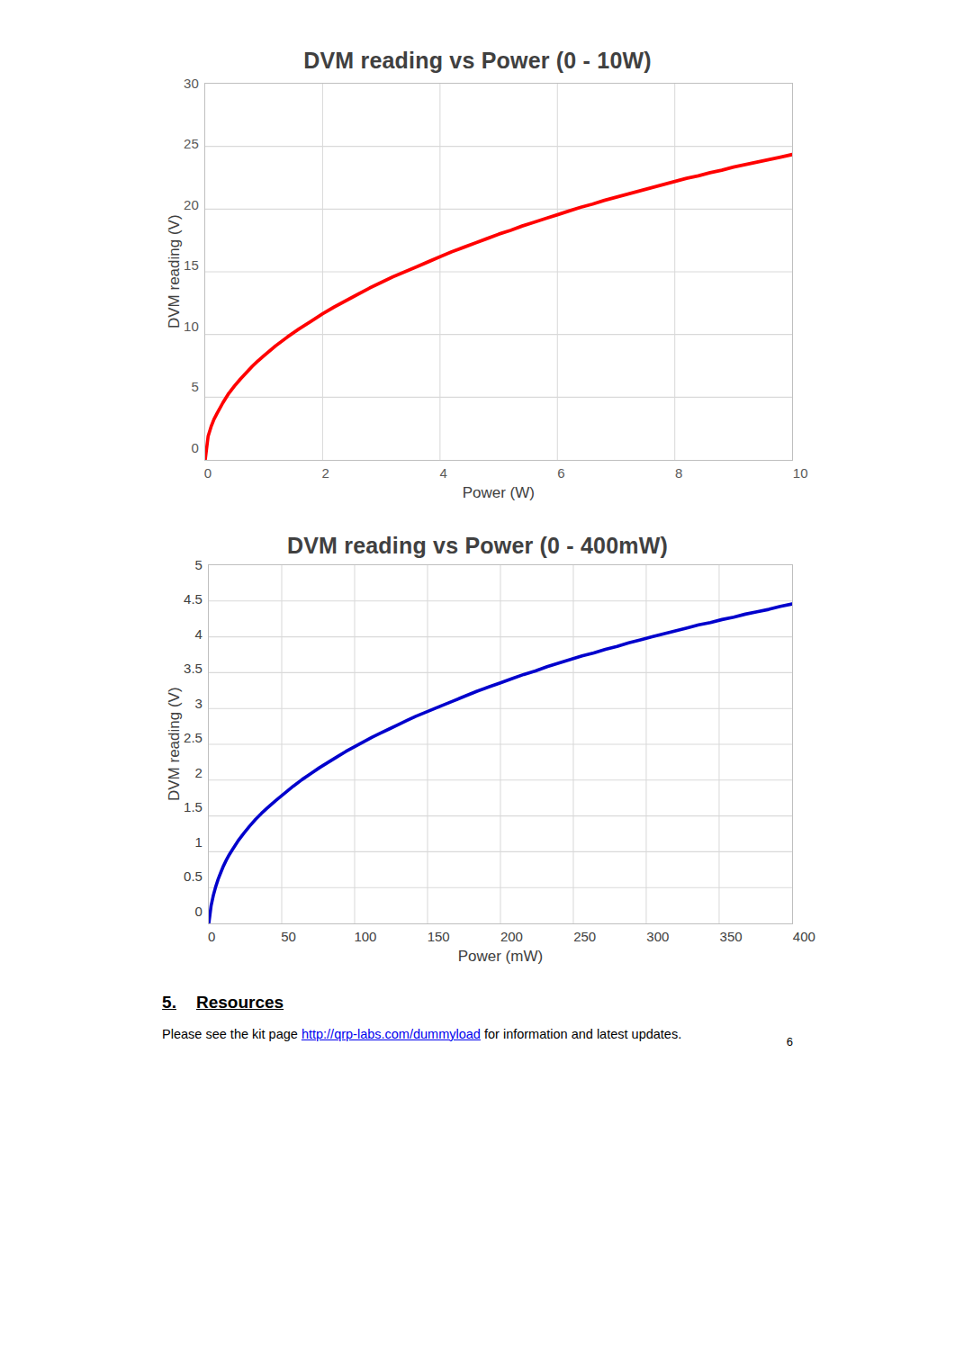DVM reading vs Power (0 - 10W)
DVM reading (V)
30 25 20 15 10 5 0
0 2 4 6 8 10
Power (W)
DVM reading vs Power (0 - 400mW)
DVM reading (V)
5 4.5 4 3.5 3 2.5 2 1.5 1 0.5 0
0 50 100 150 200 250 300 350 400
Power (mW)
5. Resources
Please see the kit page http://qrp-labs.com/dummyload for information and latest updates.
6